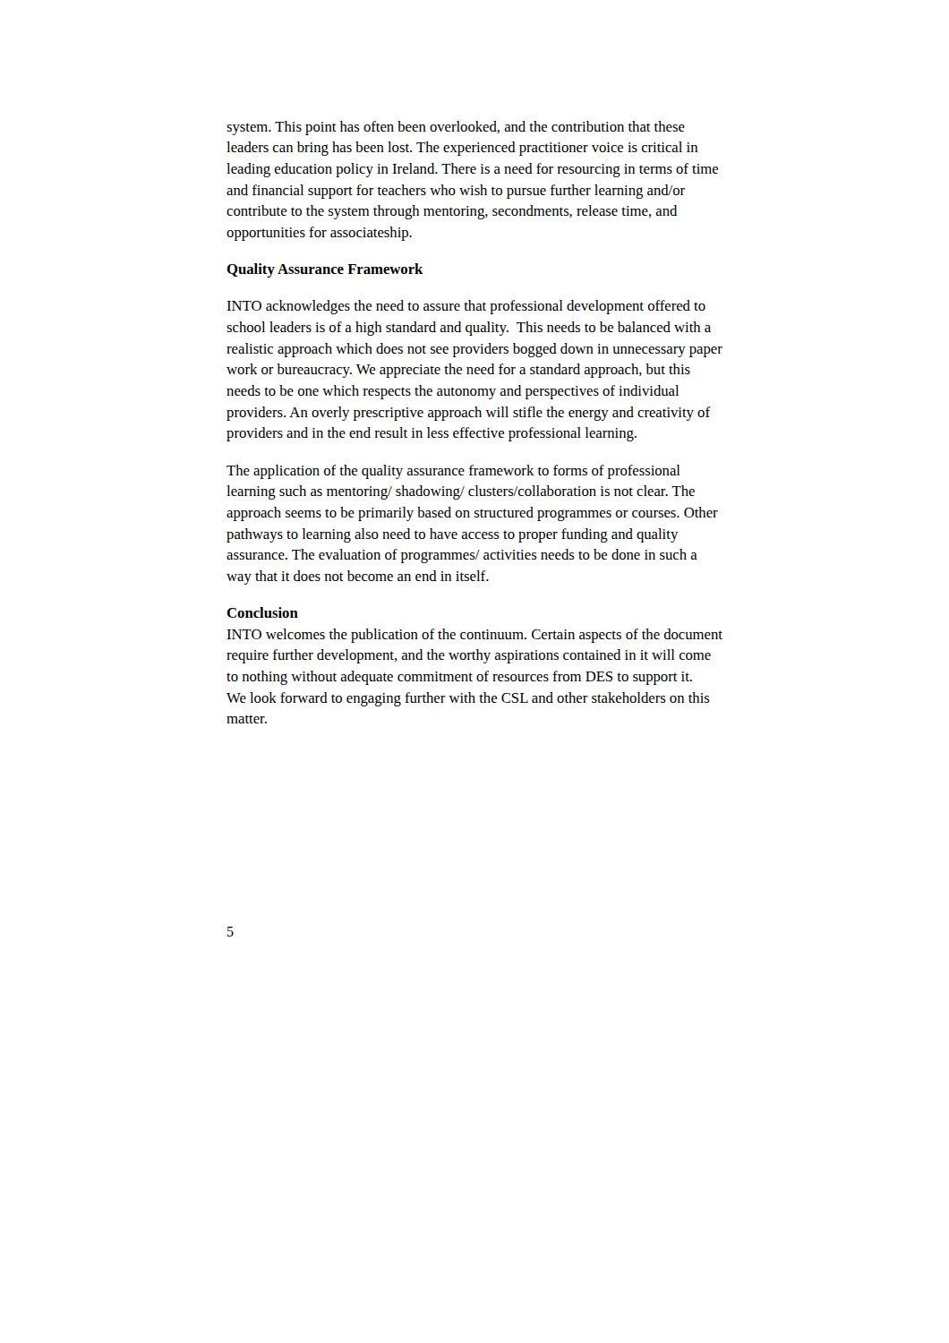system. This point has often been overlooked, and the contribution that these leaders can bring has been lost. The experienced practitioner voice is critical in leading education policy in Ireland. There is a need for resourcing in terms of time and financial support for teachers who wish to pursue further learning and/or contribute to the system through mentoring, secondments, release time, and opportunities for associateship.
Quality Assurance Framework
INTO acknowledges the need to assure that professional development offered to school leaders is of a high standard and quality. This needs to be balanced with a realistic approach which does not see providers bogged down in unnecessary paper work or bureaucracy. We appreciate the need for a standard approach, but this needs to be one which respects the autonomy and perspectives of individual providers. An overly prescriptive approach will stifle the energy and creativity of providers and in the end result in less effective professional learning.
The application of the quality assurance framework to forms of professional learning such as mentoring/ shadowing/ clusters/collaboration is not clear. The approach seems to be primarily based on structured programmes or courses. Other pathways to learning also need to have access to proper funding and quality assurance. The evaluation of programmes/ activities needs to be done in such a way that it does not become an end in itself.
Conclusion
INTO welcomes the publication of the continuum. Certain aspects of the document require further development, and the worthy aspirations contained in it will come to nothing without adequate commitment of resources from DES to support it.
We look forward to engaging further with the CSL and other stakeholders on this matter.
5